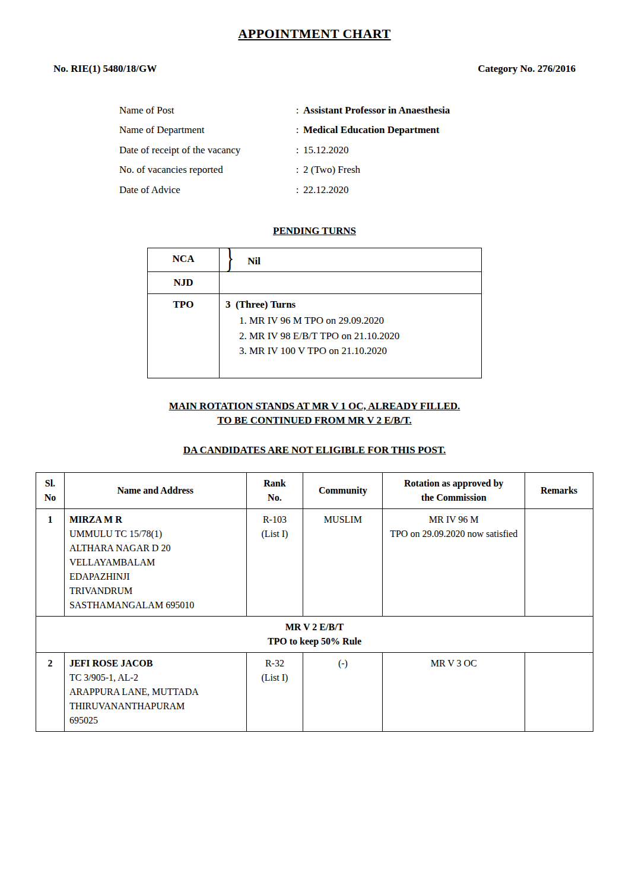APPOINTMENT CHART
No. RIE(1) 5480/18/GW Category No. 276/2016
| Name of Post | : | Assistant Professor in Anaesthesia |
| Name of Department | : | Medical Education Department |
| Date of receipt of the vacancy | : | 15.12.2020 |
| No. of vacancies reported | : | 2 (Two) Fresh |
| Date of Advice | : | 22.12.2020 |
PENDING TURNS
| NCA | } Nil |
| NJD | |
| TPO | 3 (Three) Turns MR IV 96 M TPO on 29.09.2020 MR IV 98 E/B/T TPO on 21.10.2020 MR IV 100 V TPO on 21.10.2020 |
MAIN ROTATION STANDS AT MR V 1 OC, ALREADY FILLED.
TO BE CONTINUED FROM MR V 2 E/B/T.
DA CANDIDATES ARE NOT ELIGIBLE FOR THIS POST.
| Sl. No | Name and Address | Rank No. | Community | Rotation as approved by the Commission | Remarks |
| --- | --- | --- | --- | --- | --- |
| 1 | MIRZA M R UMMULU TC 15/78(1) ALTHARA NAGAR D 20 VELLAYAMBALAM EDAPAZHINJI TRIVANDRUM SASTHAMANGALAM 695010 | R-103 (List I) | MUSLIM | MR IV 96 M TPO on 29.09.2020 now satisfied | |
| MR V 2 E/B/T TPO to keep 50% Rule |
| 2 | JEFI ROSE JACOB TC 3/905-1, AL-2 ARAPPURA LANE, MUTTADA THIRUVANANTHAPURAM 695025 | R-32 (List I) | (-) | MR V 3 OC | |